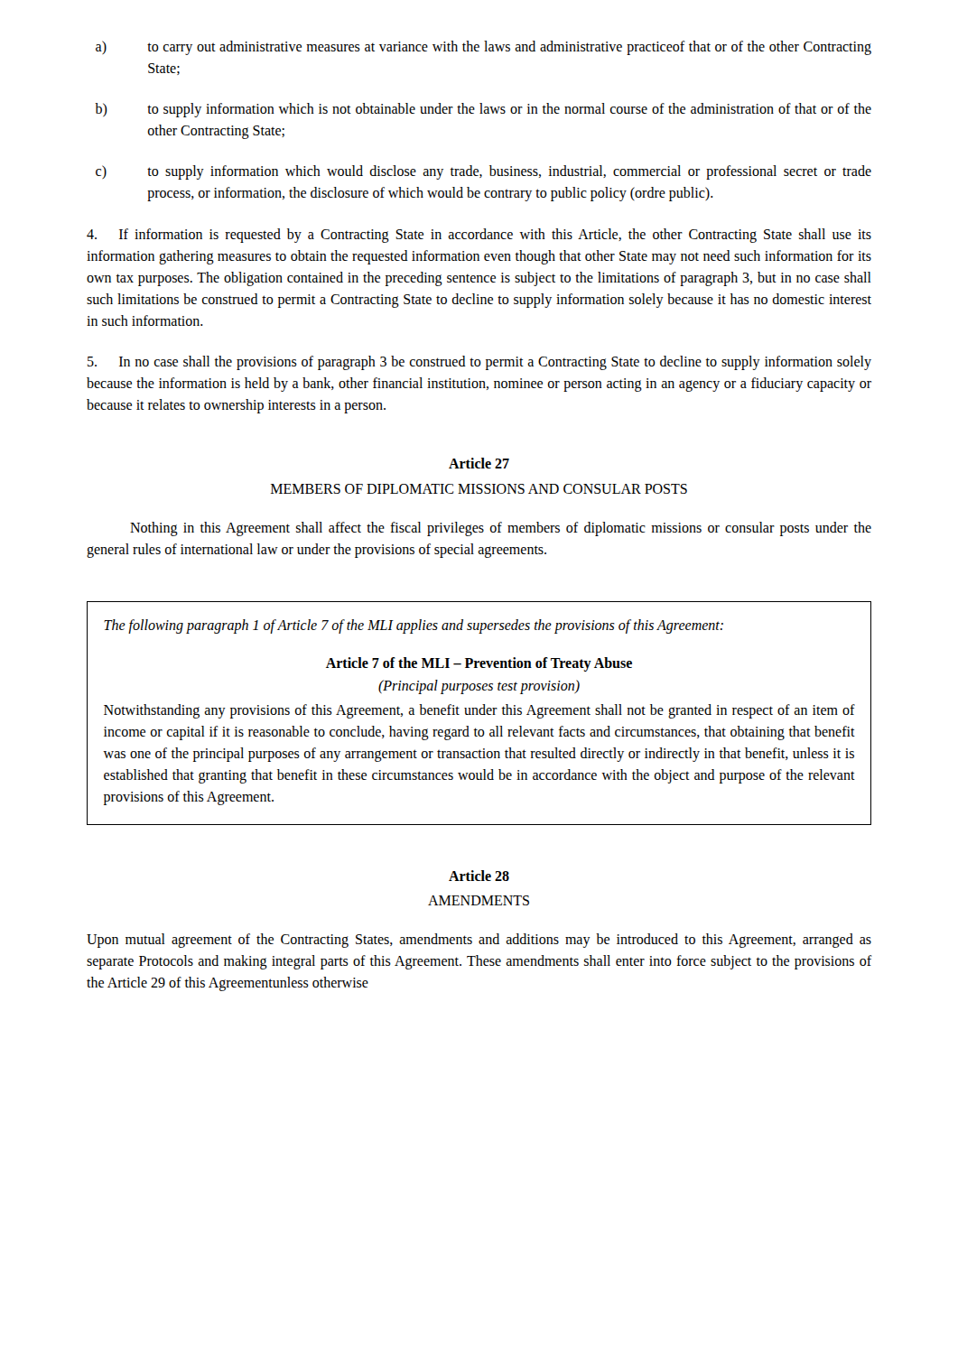a) to carry out administrative measures at variance with the laws and administrative practiceof that or of the other Contracting State;
b) to supply information which is not obtainable under the laws or in the normal course of the administration of that or of the other Contracting State;
c) to supply information which would disclose any trade, business, industrial, commercial or professional secret or trade process, or information, the disclosure of which would be contrary to public policy (ordre public).
4. If information is requested by a Contracting State in accordance with this Article, the other Contracting State shall use its information gathering measures to obtain the requested information even though that other State may not need such information for its own tax purposes. The obligation contained in the preceding sentence is subject to the limitations of paragraph 3, but in no case shall such limitations be construed to permit a Contracting State to decline to supply information solely because it has no domestic interest in such information.
5. In no case shall the provisions of paragraph 3 be construed to permit a Contracting State to decline to supply information solely because the information is held by a bank, other financial institution, nominee or person acting in an agency or a fiduciary capacity or because it relates to ownership interests in a person.
Article 27
Members of Diplomatic Missions and Consular Posts
Nothing in this Agreement shall affect the fiscal privileges of members of diplomatic missions or consular posts under the general rules of international law or under the provisions of special agreements.
The following paragraph 1 of Article 7 of the MLI applies and supersedes the provisions of this Agreement:
Article 7 of the MLI – Prevention of Treaty Abuse
(Principal purposes test provision)
Notwithstanding any provisions of this Agreement, a benefit under this Agreement shall not be granted in respect of an item of income or capital if it is reasonable to conclude, having regard to all relevant facts and circumstances, that obtaining that benefit was one of the principal purposes of any arrangement or transaction that resulted directly or indirectly in that benefit, unless it is established that granting that benefit in these circumstances would be in accordance with the object and purpose of the relevant provisions of this Agreement.
Article 28
Amendments
Upon mutual agreement of the Contracting States, amendments and additions may be introduced to this Agreement, arranged as separate Protocols and making integral parts of this Agreement. These amendments shall enter into force subject to the provisions of the Article 29 of this Agreementunless otherwise